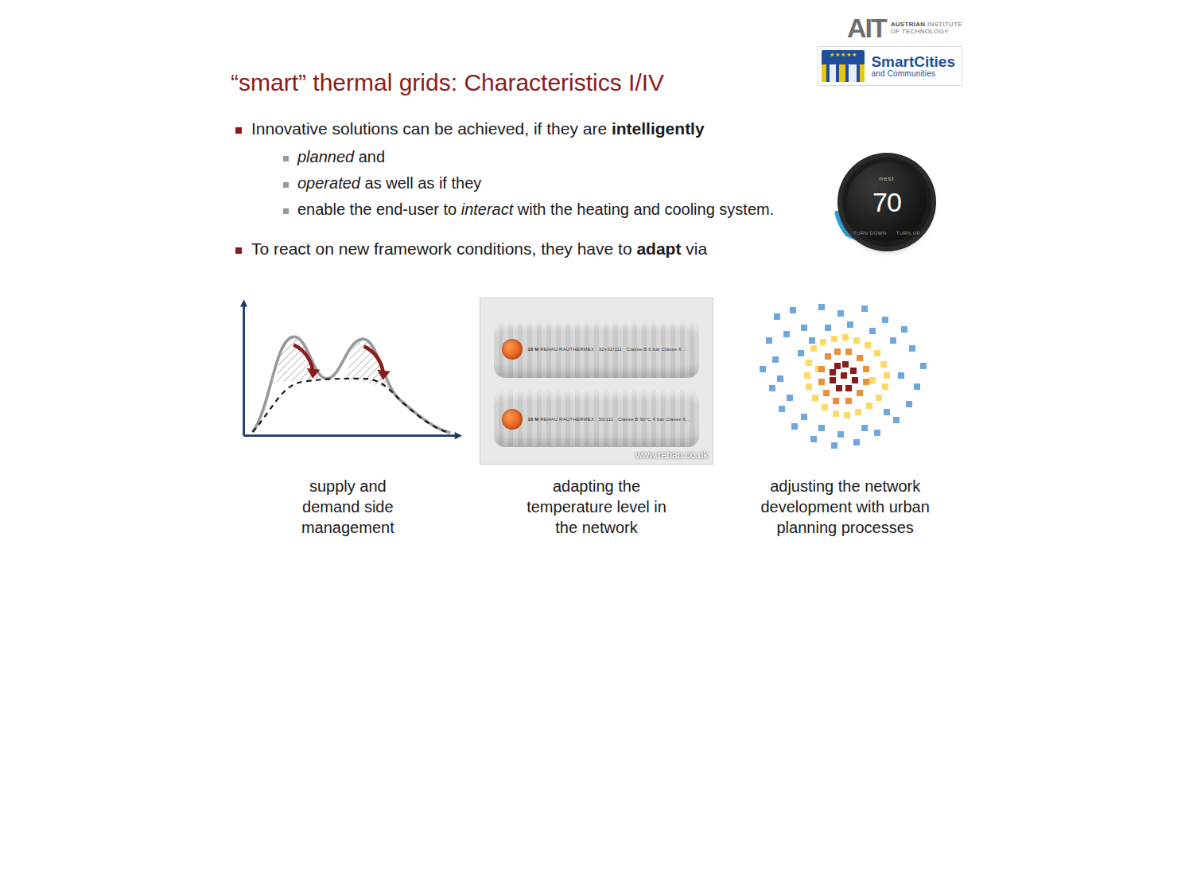AIT
AUSTRIAN INSTITUTE
OF TECHNOLOGY
★★★★★
SmartCities
and Communities
“smart” thermal grids: Characteristics I/IV
nest 70 TURN DOWN TURN UP
Innovative solutions can be achieved, if they are intelligently
planned and
operated as well as if they
enable the end-user to interact with the heating and cooling system.
To react on new framework conditions, they have to adapt via
supply and
demand side
management
18 M REHAU RAUTHERMEX 32+32/111 Classe B 6 bar Classe 6 PEX 68°C
18 M REHAU RAUTHERMEX 50/111 Classe B 90°C 4 bar Classe 6 PEX 68°C
www.rehau.co.uk
adapting the
temperature level in
the network
adjusting the network
development with urban
planning processes